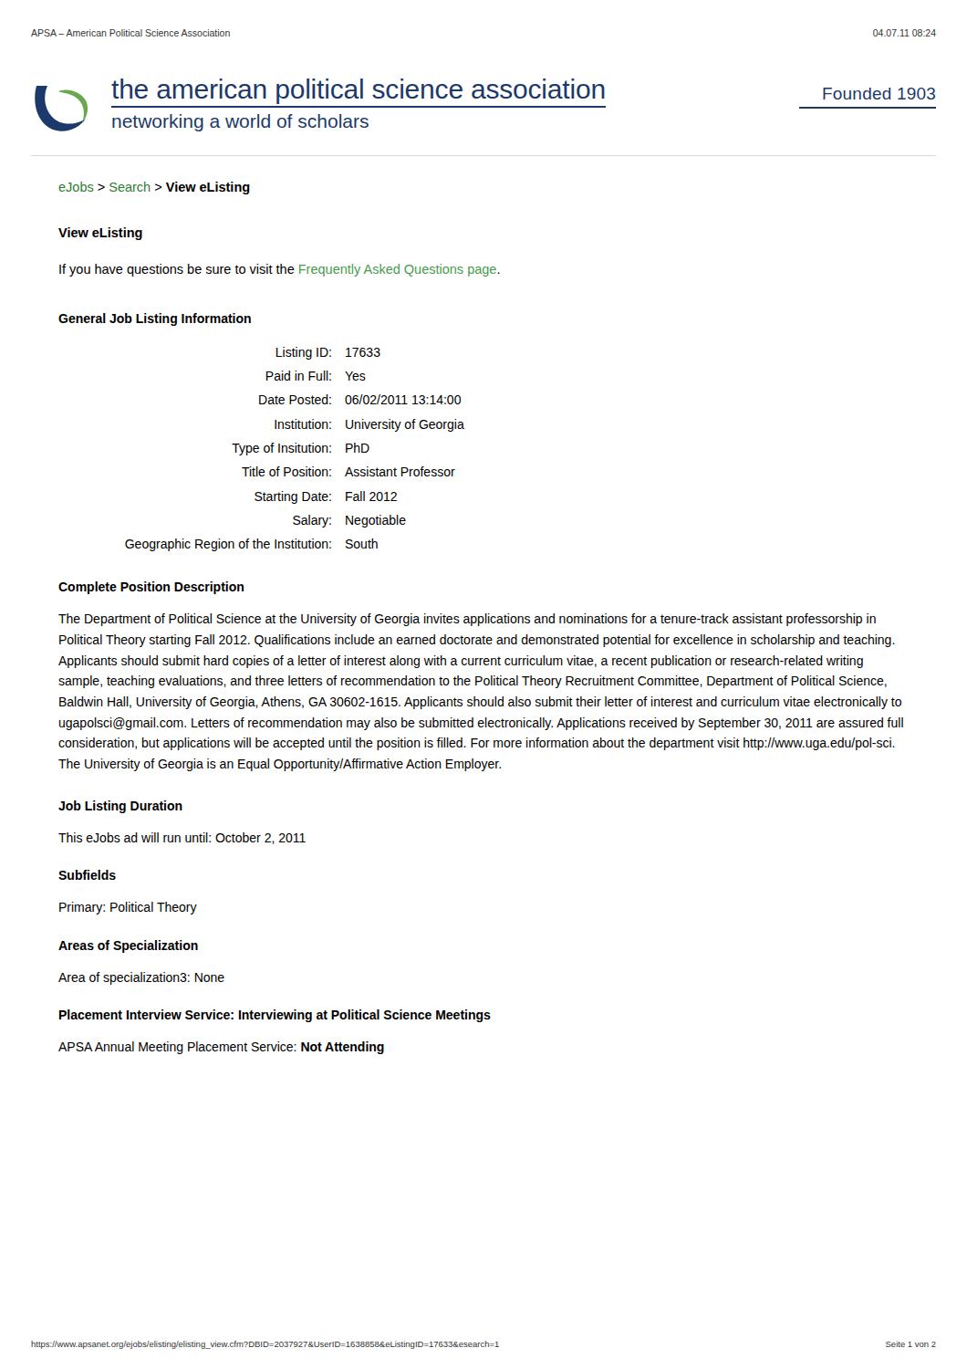APSA – American Political Science Association
04.07.11 08:24
the american political science association
networking a world of scholars
Founded 1903
eJobs > Search > View eListing
View eListing
If you have questions be sure to visit the Frequently Asked Questions page.
General Job Listing Information
| Listing ID: | 17633 |
| Paid in Full: | Yes |
| Date Posted: | 06/02/2011 13:14:00 |
| Institution: | University of Georgia |
| Type of Insitution: | PhD |
| Title of Position: | Assistant Professor |
| Starting Date: | Fall 2012 |
| Salary: | Negotiable |
| Geographic Region of the Institution: | South |
Complete Position Description
The Department of Political Science at the University of Georgia invites applications and nominations for a tenure-track assistant professorship in Political Theory starting Fall 2012. Qualifications include an earned doctorate and demonstrated potential for excellence in scholarship and teaching. Applicants should submit hard copies of a letter of interest along with a current curriculum vitae, a recent publication or research-related writing sample, teaching evaluations, and three letters of recommendation to the Political Theory Recruitment Committee, Department of Political Science, Baldwin Hall, University of Georgia, Athens, GA 30602-1615. Applicants should also submit their letter of interest and curriculum vitae electronically to ugapolsci@gmail.com. Letters of recommendation may also be submitted electronically. Applications received by September 30, 2011 are assured full consideration, but applications will be accepted until the position is filled. For more information about the department visit http://www.uga.edu/pol-sci. The University of Georgia is an Equal Opportunity/Affirmative Action Employer.
Job Listing Duration
This eJobs ad will run until: October 2, 2011
Subfields
Primary: Political Theory
Areas of Specialization
Area of specialization3: None
Placement Interview Service: Interviewing at Political Science Meetings
APSA Annual Meeting Placement Service: Not Attending
https://www.apsanet.org/ejobs/elisting/elisting_view.cfm?DBID=2037927&UserID=1638858&eListingID=17633&esearch=1
Seite 1 von 2